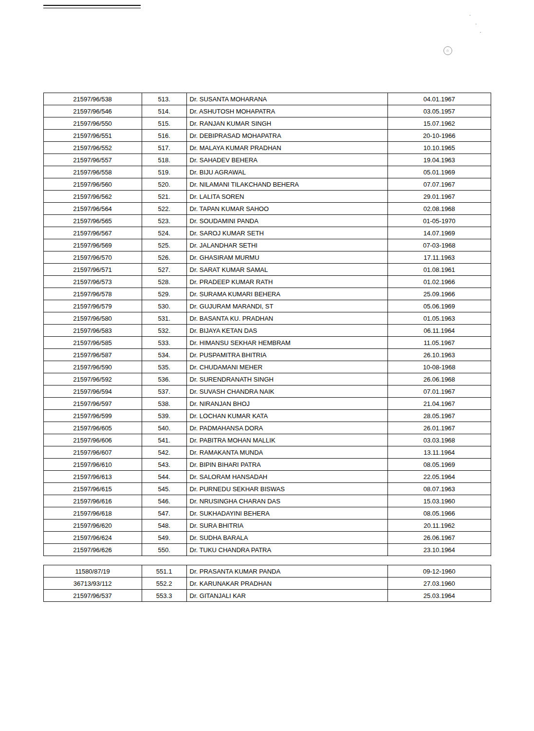.
.
.
○
| 21597/96/538 | 513. | Dr. SUSANTA MOHARANA | 04.01.1967 |
| 21597/96/546 | 514. | Dr. ASHUTOSH MOHAPATRA | 03.05.1957 |
| 21597/96/550 | 515. | Dr. RANJAN KUMAR SINGH | 15.07.1962 |
| 21597/96/551 | 516. | Dr. DEBIPRASAD MOHAPATRA | 20-10-1966 |
| 21597/96/552 | 517. | Dr. MALAYA KUMAR PRADHAN | 10.10.1965 |
| 21597/96/557 | 518. | Dr. SAHADEV BEHERA | 19.04.1963 |
| 21597/96/558 | 519. | Dr. BIJU AGRAWAL | 05.01.1969 |
| 21597/96/560 | 520. | Dr. NILAMANI TILAKCHAND BEHERA | 07.07.1967 |
| 21597/96/562 | 521. | Dr. LALITA SOREN | 29.01.1967 |
| 21597/96/564 | 522. | Dr. TAPAN KUMAR SAHOO | 02.08.1968 |
| 21597/96/565 | 523. | Dr. SOUDAMINI PANDA | 01-05-1970 |
| 21597/96/567 | 524. | Dr. SAROJ KUMAR SETH | 14.07.1969 |
| 21597/96/569 | 525. | Dr. JALANDHAR SETHI | 07-03-1968 |
| 21597/96/570 | 526. | Dr. GHASIRAM MURMU | 17.11.1963 |
| 21597/96/571 | 527. | Dr. SARAT KUMAR SAMAL | 01.08.1961 |
| 21597/96/573 | 528. | Dr. PRADEEP KUMAR RATH | 01.02.1966 |
| 21597/96/578 | 529. | Dr. SURAMA KUMARI BEHERA | 25.09.1966 |
| 21597/96/579 | 530. | Dr. GUJURAM MARANDI, ST | 05.06.1969 |
| 21597/96/580 | 531. | Dr. BASANTA KU. PRADHAN | 01.05.1963 |
| 21597/96/583 | 532. | Dr. BIJAYA KETAN DAS | 06.11.1964 |
| 21597/96/585 | 533. | Dr. HIMANSU SEKHAR HEMBRAM | 11.05.1967 |
| 21597/96/587 | 534. | Dr. PUSPAMITRA BHITRIA | 26.10.1963 |
| 21597/96/590 | 535. | Dr. CHUDAMANI MEHER | 10-08-1968 |
| 21597/96/592 | 536. | Dr. SURENDRANATH SINGH | 26.06.1968 |
| 21597/96/594 | 537. | Dr. SUVASH CHANDRA NAIK | 07.01.1967 |
| 21597/96/597 | 538. | Dr. NIRANJAN BHOJ | 21.04.1967 |
| 21597/96/599 | 539. | Dr. LOCHAN KUMAR KATA | 28.05.1967 |
| 21597/96/605 | 540. | Dr. PADMAHANSA DORA | 26.01.1967 |
| 21597/96/606 | 541. | Dr. PABITRA MOHAN MALLIK | 03.03.1968 |
| 21597/96/607 | 542. | Dr. RAMAKANTA MUNDA | 13.11.1964 |
| 21597/96/610 | 543. | Dr. BIPIN BIHARI PATRA | 08.05.1969 |
| 21597/96/613 | 544. | Dr. SALORAM HANSADAH | 22.05.1964 |
| 21597/96/615 | 545. | Dr. PURNEDU SEKHAR BISWAS | 08.07.1963 |
| 21597/96/616 | 546. | Dr. NRUSINGHA CHARAN DAS | 15.03.1960 |
| 21597/96/618 | 547. | Dr. SUKHADAYINI BEHERA | 08.05.1966 |
| 21597/96/620 | 548. | Dr. SURA BHITRIA | 20.11.1962 |
| 21597/96/624 | 549. | Dr. SUDHA BARALA | 26.06.1967 |
| 21597/96/626 | 550. | Dr. TUKU CHANDRA PATRA | 23.10.1964 |
| 11580/87/19 | 551.1 | Dr. PRASANTA KUMAR PANDA | 09-12-1960 |
| 36713/93/112 | 552.2 | Dr. KARUNAKAR PRADHAN | 27.03.1960 |
| 21597/96/537 | 553.3 | Dr. GITANJALI KAR | 25.03.1964 |